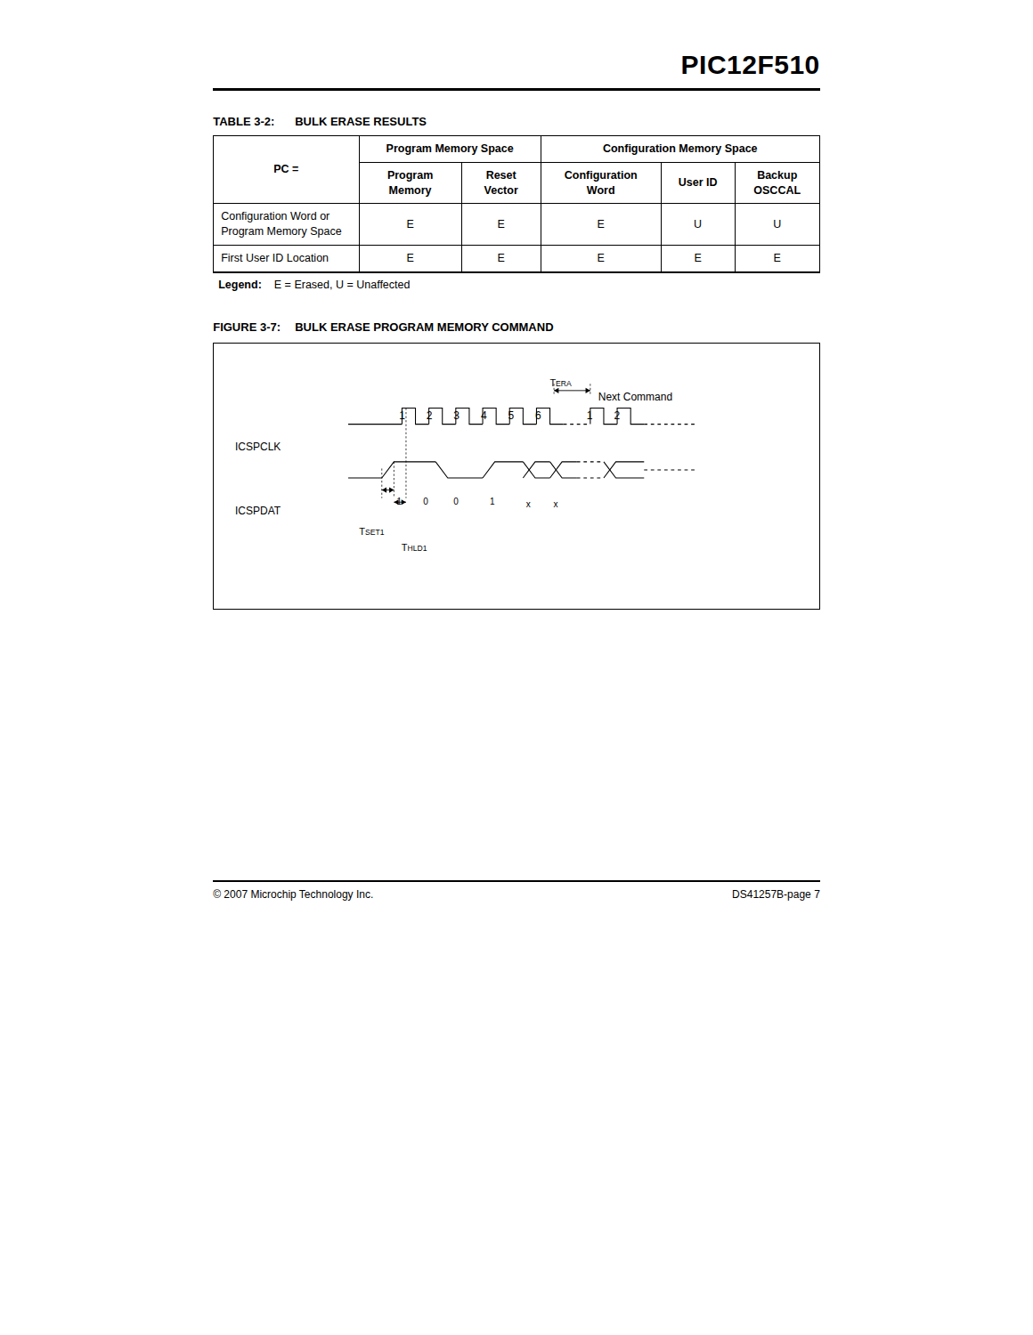PIC12F510
TABLE 3-2: BULK ERASE RESULTS
| PC = | Program Memory Space | Configuration Memory Space |
| --- | --- | --- |
| Program Memory | Reset Vector | Configuration Word | User ID | Backup OSCCAL |
| Configuration Word or Program Memory Space | E | E | E | U | U |
| First User ID Location | E | E | E | E | E |
Legend: E = Erased, U = Unaffected
FIGURE 3-7: BULK ERASE PROGRAM MEMORY COMMAND
ICSPCLK
ICSPDAT
1
2
3
4
5
6
1
2
TERA
Next Command
1
0
0
1
x
x
TSET1
THLD1
© 2007 Microchip Technology Inc.
DS41257B-page 7